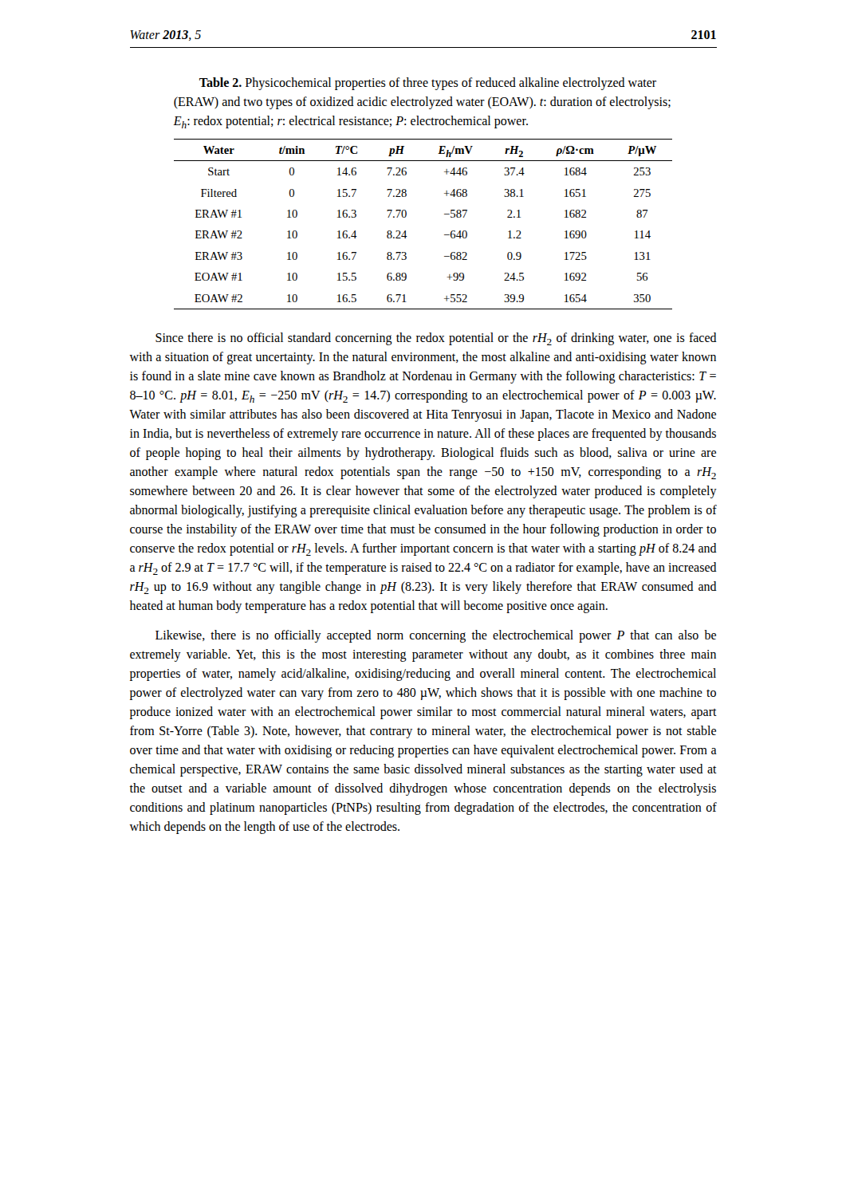Water 2013, 5 2101
Table 2. Physicochemical properties of three types of reduced alkaline electrolyzed water (ERAW) and two types of oxidized acidic electrolyzed water (EOAW). t: duration of electrolysis; Eh: redox potential; r: electrical resistance; P: electrochemical power.
| Water | t /min | T /°C | pH | E h /mV | rH 2 | ρ /Ω·cm | P /µW |
| --- | --- | --- | --- | --- | --- | --- | --- |
| Start | 0 | 14.6 | 7.26 | +446 | 37.4 | 1684 | 253 |
| Filtered | 0 | 15.7 | 7.28 | +468 | 38.1 | 1651 | 275 |
| ERAW #1 | 10 | 16.3 | 7.70 | −587 | 2.1 | 1682 | 87 |
| ERAW #2 | 10 | 16.4 | 8.24 | −640 | 1.2 | 1690 | 114 |
| ERAW #3 | 10 | 16.7 | 8.73 | −682 | 0.9 | 1725 | 131 |
| EOAW #1 | 10 | 15.5 | 6.89 | +99 | 24.5 | 1692 | 56 |
| EOAW #2 | 10 | 16.5 | 6.71 | +552 | 39.9 | 1654 | 350 |
Since there is no official standard concerning the redox potential or the rH2 of drinking water, one is faced with a situation of great uncertainty. In the natural environment, the most alkaline and anti-oxidising water known is found in a slate mine cave known as Brandholz at Nordenau in Germany with the following characteristics: T = 8–10 °C. pH = 8.01, Eh = −250 mV (rH2 = 14.7) corresponding to an electrochemical power of P = 0.003 µW. Water with similar attributes has also been discovered at Hita Tenryosui in Japan, Tlacote in Mexico and Nadone in India, but is nevertheless of extremely rare occurrence in nature. All of these places are frequented by thousands of people hoping to heal their ailments by hydrotherapy. Biological fluids such as blood, saliva or urine are another example where natural redox potentials span the range −50 to +150 mV, corresponding to a rH2 somewhere between 20 and 26. It is clear however that some of the electrolyzed water produced is completely abnormal biologically, justifying a prerequisite clinical evaluation before any therapeutic usage. The problem is of course the instability of the ERAW over time that must be consumed in the hour following production in order to conserve the redox potential or rH2 levels. A further important concern is that water with a starting pH of 8.24 and a rH2 of 2.9 at T = 17.7 °C will, if the temperature is raised to 22.4 °C on a radiator for example, have an increased rH2 up to 16.9 without any tangible change in pH (8.23). It is very likely therefore that ERAW consumed and heated at human body temperature has a redox potential that will become positive once again.
Likewise, there is no officially accepted norm concerning the electrochemical power P that can also be extremely variable. Yet, this is the most interesting parameter without any doubt, as it combines three main properties of water, namely acid/alkaline, oxidising/reducing and overall mineral content. The electrochemical power of electrolyzed water can vary from zero to 480 µW, which shows that it is possible with one machine to produce ionized water with an electrochemical power similar to most commercial natural mineral waters, apart from St-Yorre (Table 3). Note, however, that contrary to mineral water, the electrochemical power is not stable over time and that water with oxidising or reducing properties can have equivalent electrochemical power. From a chemical perspective, ERAW contains the same basic dissolved mineral substances as the starting water used at the outset and a variable amount of dissolved dihydrogen whose concentration depends on the electrolysis conditions and platinum nanoparticles (PtNPs) resulting from degradation of the electrodes, the concentration of which depends on the length of use of the electrodes.